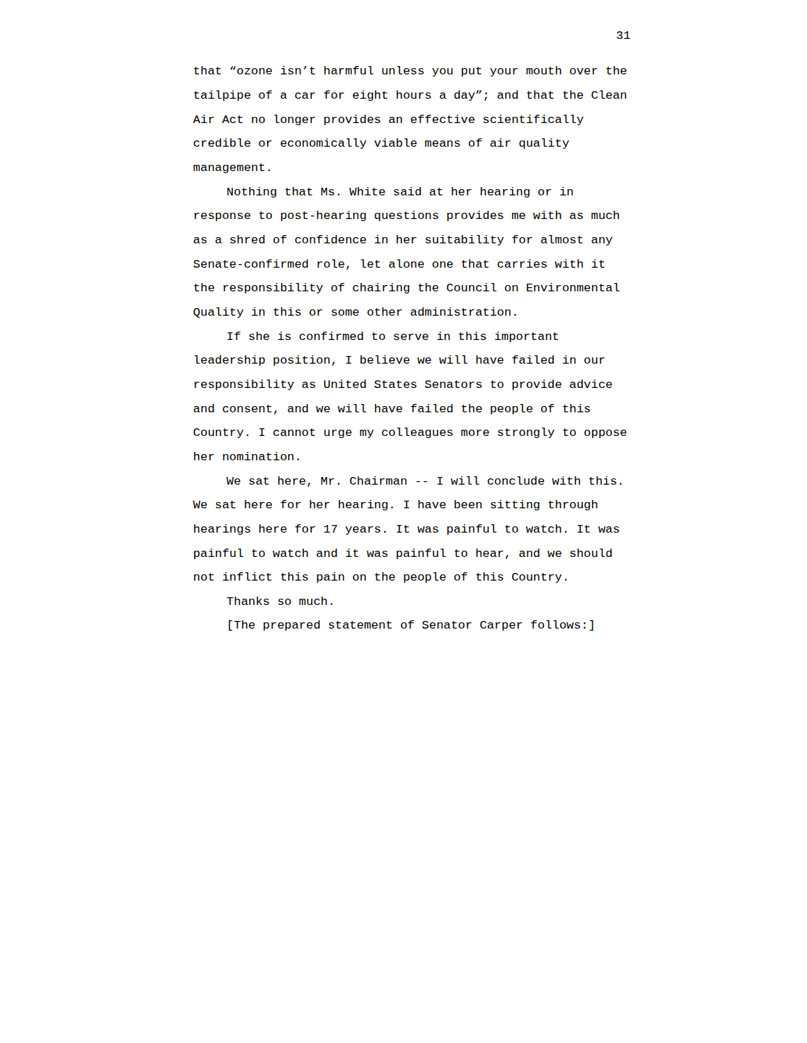31
that “ozone isn’t harmful unless you put your mouth over the tailpipe of a car for eight hours a day”; and that the Clean Air Act no longer provides an effective scientifically credible or economically viable means of air quality management.
Nothing that Ms. White said at her hearing or in response to post-hearing questions provides me with as much as a shred of confidence in her suitability for almost any Senate-confirmed role, let alone one that carries with it the responsibility of chairing the Council on Environmental Quality in this or some other administration.
If she is confirmed to serve in this important leadership position, I believe we will have failed in our responsibility as United States Senators to provide advice and consent, and we will have failed the people of this Country. I cannot urge my colleagues more strongly to oppose her nomination.
We sat here, Mr. Chairman -- I will conclude with this. We sat here for her hearing. I have been sitting through hearings here for 17 years. It was painful to watch. It was painful to watch and it was painful to hear, and we should not inflict this pain on the people of this Country.
Thanks so much.
[The prepared statement of Senator Carper follows:]